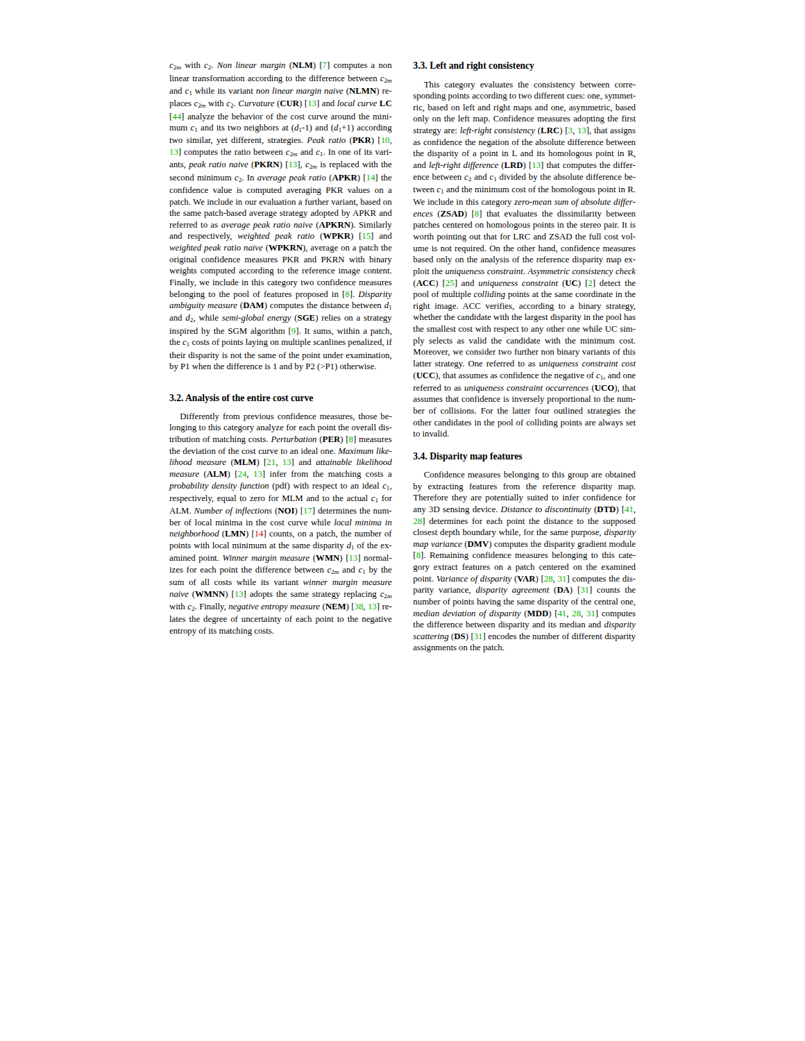c2m with c2. Non linear margin (NLM) [7] computes a non linear transformation according to the difference between c2m and c1 while its variant non linear margin naive (NLMN) replaces c2m with c2. Curvature (CUR) [13] and local curve LC [44] analyze the behavior of the cost curve around the minimum c1 and its two neighbors at (d1-1) and (d1+1) according two similar, yet different, strategies. Peak ratio (PKR) [10, 13] computes the ratio between c2m and c1. In one of its variants, peak ratio naive (PKRN) [13], c2m is replaced with the second minimum c2. In average peak ratio (APKR) [14] the confidence value is computed averaging PKR values on a patch. We include in our evaluation a further variant, based on the same patch-based average strategy adopted by APKR and referred to as average peak ratio naive (APKRN). Similarly and respectively, weighted peak ratio (WPKR) [15] and weighted peak ratio naive (WPKRN), average on a patch the original confidence measures PKR and PKRN with binary weights computed according to the reference image content. Finally, we include in this category two confidence measures belonging to the pool of features proposed in [8]. Disparity ambiguity measure (DAM) computes the distance between d1 and d2, while semi-global energy (SGE) relies on a strategy inspired by the SGM algorithm [9]. It sums, within a patch, the c1 costs of points laying on multiple scanlines penalized, if their disparity is not the same of the point under examination, by P1 when the difference is 1 and by P2 (>P1) otherwise.
3.2. Analysis of the entire cost curve
Differently from previous confidence measures, those belonging to this category analyze for each point the overall distribution of matching costs. Perturbation (PER) [8] measures the deviation of the cost curve to an ideal one. Maximum likelihood measure (MLM) [21, 13] and attainable likelihood measure (ALM) [24, 13] infer from the matching costs a probability density function (pdf) with respect to an ideal c1, respectively, equal to zero for MLM and to the actual c1 for ALM. Number of inflections (NOI) [17] determines the number of local minima in the cost curve while local minima in neighborhood (LMN) [14] counts, on a patch, the number of points with local minimum at the same disparity d1 of the examined point. Winner margin measure (WMN) [13] normalizes for each point the difference between c2m and c1 by the sum of all costs while its variant winner margin measure naive (WMNN) [13] adopts the same strategy replacing c2m with c2. Finally, negative entropy measure (NEM) [38, 13] relates the degree of uncertainty of each point to the negative entropy of its matching costs.
3.3. Left and right consistency
This category evaluates the consistency between corresponding points according to two different cues: one, symmetric, based on left and right maps and one, asymmetric, based only on the left map. Confidence measures adopting the first strategy are: left-right consistency (LRC) [3, 13], that assigns as confidence the negation of the absolute difference between the disparity of a point in L and its homologous point in R, and left-right difference (LRD) [13] that computes the difference between c2 and c1 divided by the absolute difference between c1 and the minimum cost of the homologous point in R. We include in this category zero-mean sum of absolute differences (ZSAD) [8] that evaluates the dissimilarity between patches centered on homologous points in the stereo pair. It is worth pointing out that for LRC and ZSAD the full cost volume is not required. On the other hand, confidence measures based only on the analysis of the reference disparity map exploit the uniqueness constraint. Asymmetric consistency check (ACC) [25] and uniqueness constraint (UC) [2] detect the pool of multiple colliding points at the same coordinate in the right image. ACC verifies, according to a binary strategy, whether the candidate with the largest disparity in the pool has the smallest cost with respect to any other one while UC simply selects as valid the candidate with the minimum cost. Moreover, we consider two further non binary variants of this latter strategy. One referred to as uniqueness constraint cost (UCC), that assumes as confidence the negative of c1, and one referred to as uniqueness constraint occurrences (UCO), that assumes that confidence is inversely proportional to the number of collisions. For the latter four outlined strategies the other candidates in the pool of colliding points are always set to invalid.
3.4. Disparity map features
Confidence measures belonging to this group are obtained by extracting features from the reference disparity map. Therefore they are potentially suited to infer confidence for any 3D sensing device. Distance to discontinuity (DTD) [41, 28] determines for each point the distance to the supposed closest depth boundary while, for the same purpose, disparity map variance (DMV) computes the disparity gradient module [8]. Remaining confidence measures belonging to this category extract features on a patch centered on the examined point. Variance of disparity (VAR) [28, 31] computes the disparity variance, disparity agreement (DA) [31] counts the number of points having the same disparity of the central one, median deviation of disparity (MDD) [41, 28, 31] computes the difference between disparity and its median and disparity scattering (DS) [31] encodes the number of different disparity assignments on the patch.